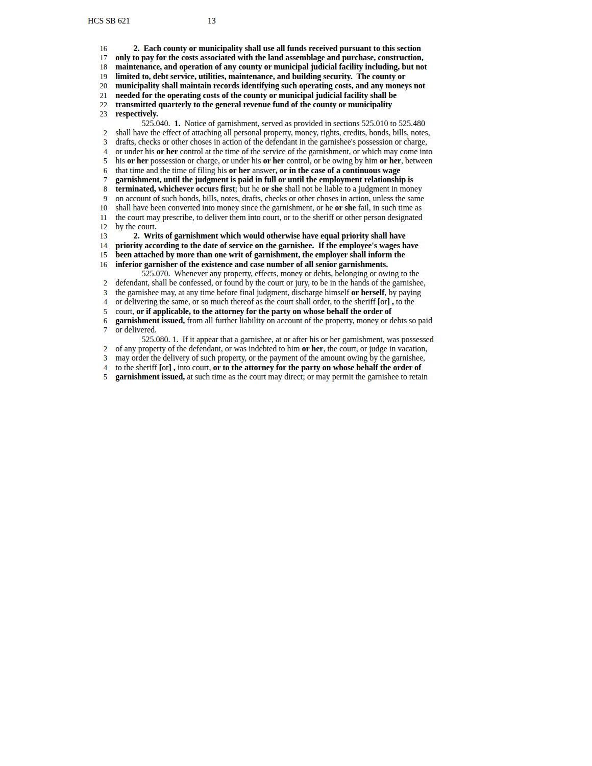HCS SB 621 13
16 2. Each county or municipality shall use all funds received pursuant to this section
17 only to pay for the costs associated with the land assemblage and purchase, construction,
18 maintenance, and operation of any county or municipal judicial facility including, but not
19 limited to, debt service, utilities, maintenance, and building security. The county or
20 municipality shall maintain records identifying such operating costs, and any moneys not
21 needed for the operating costs of the county or municipal judicial facility shall be
22 transmitted quarterly to the general revenue fund of the county or municipality
23 respectively.
525.040. 1. Notice of garnishment, served as provided in sections 525.010 to 525.480
2 shall have the effect of attaching all personal property, money, rights, credits, bonds, bills, notes,
3 drafts, checks or other choses in action of the defendant in the garnishee's possession or charge,
4 or under his or her control at the time of the service of the garnishment, or which may come into
5 his or her possession or charge, or under his or her control, or be owing by him or her, between
6 that time and the time of filing his or her answer, or in the case of a continuous wage
7 garnishment, until the judgment is paid in full or until the employment relationship is
8 terminated, whichever occurs first; but he or she shall not be liable to a judgment in money
9 on account of such bonds, bills, notes, drafts, checks or other choses in action, unless the same
10 shall have been converted into money since the garnishment, or he or she fail, in such time as
11 the court may prescribe, to deliver them into court, or to the sheriff or other person designated
12 by the court.
13 2. Writs of garnishment which would otherwise have equal priority shall have
14 priority according to the date of service on the garnishee. If the employee's wages have
15 been attached by more than one writ of garnishment, the employer shall inform the
16 inferior garnisher of the existence and case number of all senior garnishments.
525.070. Whenever any property, effects, money or debts, belonging or owing to the
2 defendant, shall be confessed, or found by the court or jury, to be in the hands of the garnishee,
3 the garnishee may, at any time before final judgment, discharge himself or herself, by paying
4 or delivering the same, or so much thereof as the court shall order, to the sheriff [or] , to the
5 court, or if applicable, to the attorney for the party on whose behalf the order of
6 garnishment issued, from all further liability on account of the property, money or debts so paid
7 or delivered.
525.080. 1. If it appear that a garnishee, at or after his or her garnishment, was possessed
2 of any property of the defendant, or was indebted to him or her, the court, or judge in vacation,
3 may order the delivery of such property, or the payment of the amount owing by the garnishee,
4 to the sheriff [or] , into court, or to the attorney for the party on whose behalf the order of
5 garnishment issued, at such time as the court may direct; or may permit the garnishee to retain